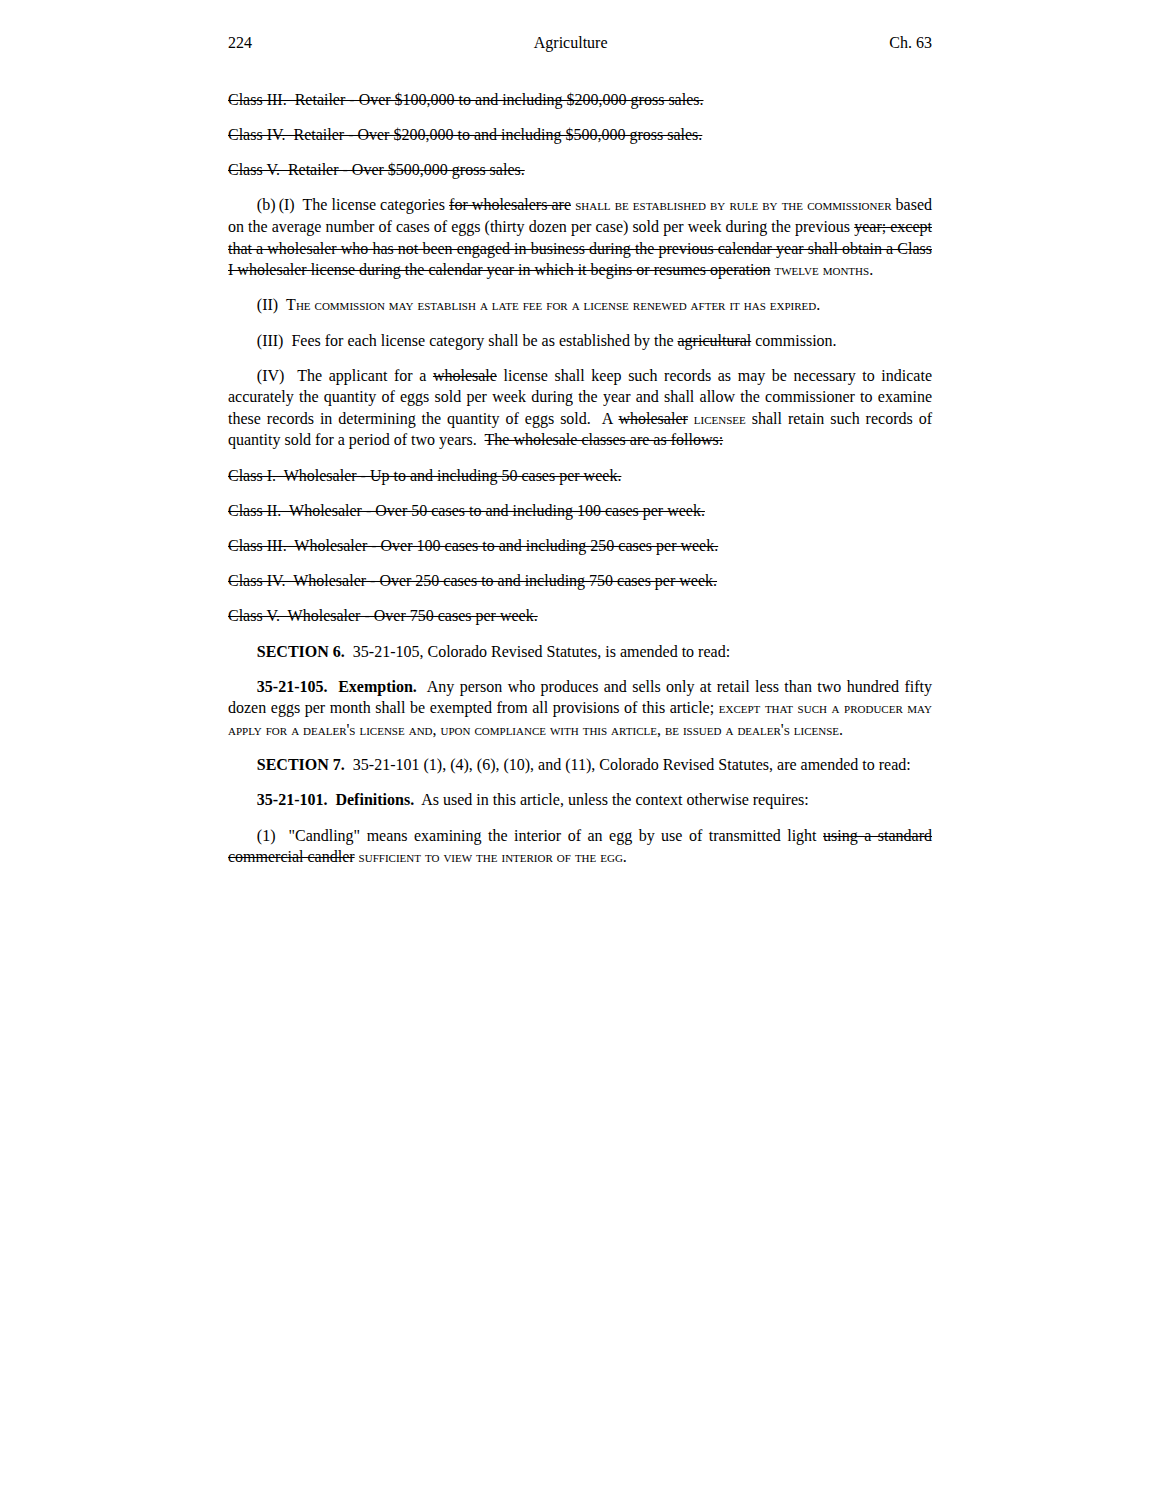224 Agriculture Ch. 63
Class III. Retailer - Over $100,000 to and including $200,000 gross sales.
Class IV. Retailer - Over $200,000 to and including $500,000 gross sales.
Class V. Retailer - Over $500,000 gross sales.
(b) (I) The license categories for wholesalers are shall be established by rule by the commissioner based on the average number of cases of eggs (thirty dozen per case) sold per week during the previous year; except that a wholesaler who has not been engaged in business during the previous calendar year shall obtain a Class I wholesaler license during the calendar year in which it begins or resumes operation twelve months.
(II) The commission may establish a late fee for a license renewed after it has expired.
(III) Fees for each license category shall be as established by the agricultural commission.
(IV) The applicant for a wholesale license shall keep such records as may be necessary to indicate accurately the quantity of eggs sold per week during the year and shall allow the commissioner to examine these records in determining the quantity of eggs sold. A wholesaler licensee shall retain such records of quantity sold for a period of two years. The wholesale classes are as follows:
Class I. Wholesaler - Up to and including 50 cases per week.
Class II. Wholesaler - Over 50 cases to and including 100 cases per week.
Class III. Wholesaler - Over 100 cases to and including 250 cases per week.
Class IV. Wholesaler - Over 250 cases to and including 750 cases per week.
Class V. Wholesaler - Over 750 cases per week.
SECTION 6. 35-21-105, Colorado Revised Statutes, is amended to read:
35-21-105. Exemption. Any person who produces and sells only at retail less than two hundred fifty dozen eggs per month shall be exempted from all provisions of this article; except that such a producer may apply for a dealer's license and, upon compliance with this article, be issued a dealer's license.
SECTION 7. 35-21-101 (1), (4), (6), (10), and (11), Colorado Revised Statutes, are amended to read:
35-21-101. Definitions. As used in this article, unless the context otherwise requires:
(1) "Candling" means examining the interior of an egg by use of transmitted light using a standard commercial candler sufficient to view the interior of the egg.